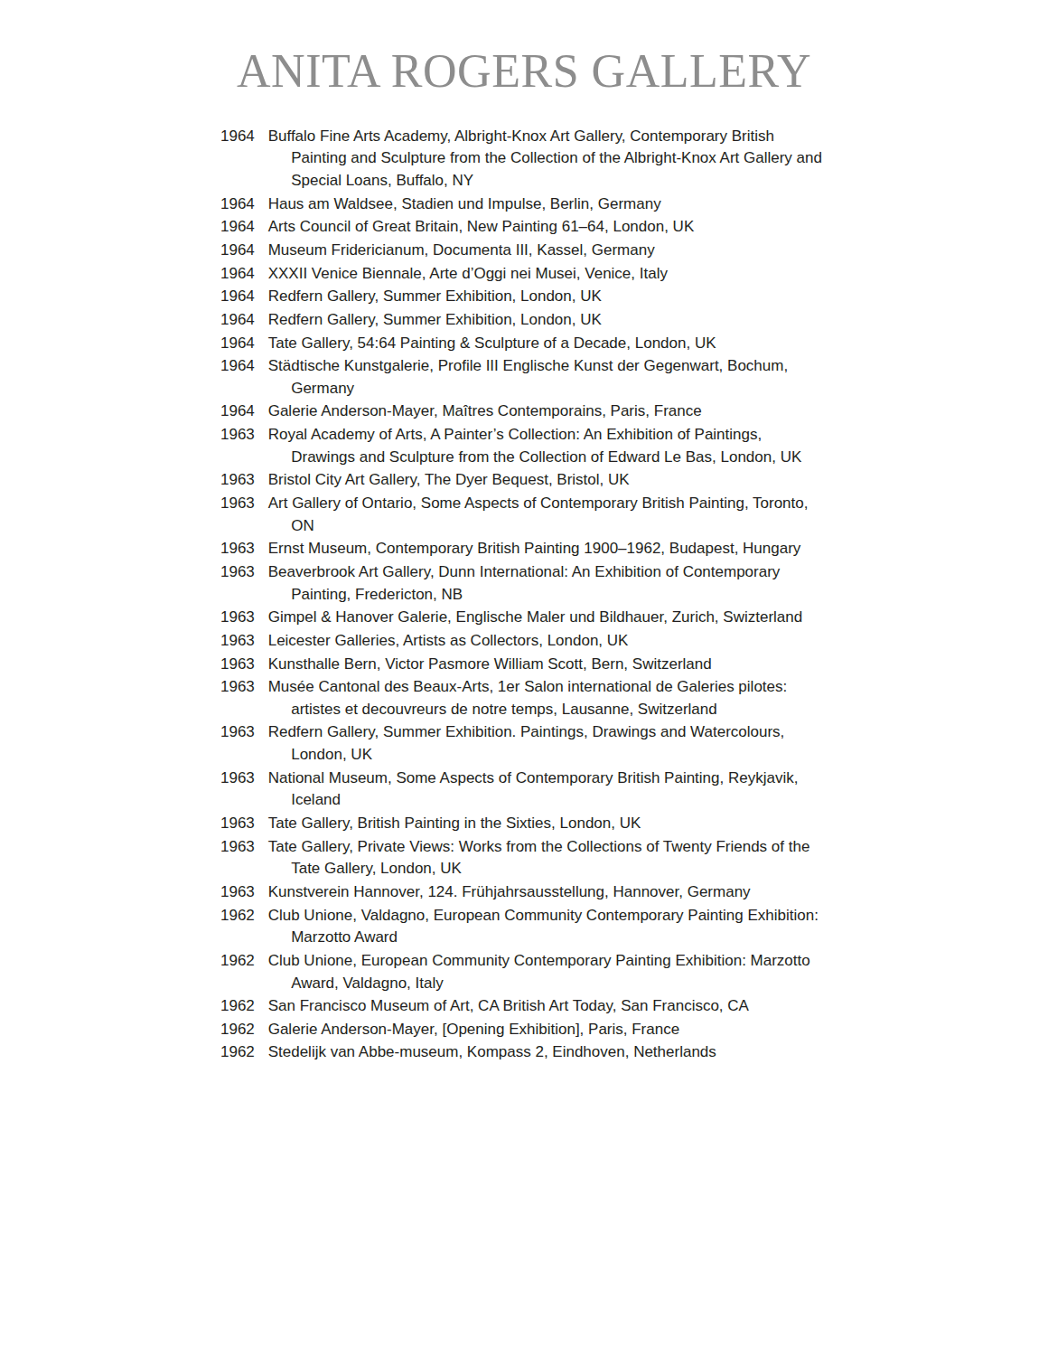ANITA ROGERS GALLERY
1964 Buffalo Fine Arts Academy, Albright-Knox Art Gallery, Contemporary British Painting and Sculpture from the Collection of the Albright-Knox Art Gallery and Special Loans, Buffalo, NY
1964 Haus am Waldsee, Stadien und Impulse, Berlin, Germany
1964 Arts Council of Great Britain, New Painting 61–64, London, UK
1964 Museum Fridericianum, Documenta III, Kassel, Germany
1964 XXXII Venice Biennale, Arte d’Oggi nei Musei, Venice, Italy
1964 Redfern Gallery, Summer Exhibition, London, UK
1964 Redfern Gallery, Summer Exhibition, London, UK
1964 Tate Gallery, 54:64 Painting & Sculpture of a Decade, London, UK
1964 Städtische Kunstgalerie, Profile III Englische Kunst der Gegenwart, Bochum, Germany
1964 Galerie Anderson-Mayer, Maîtres Contemporains, Paris, France
1963 Royal Academy of Arts, A Painter’s Collection: An Exhibition of Paintings, Drawings and Sculpture from the Collection of Edward Le Bas, London, UK
1963 Bristol City Art Gallery, The Dyer Bequest, Bristol, UK
1963 Art Gallery of Ontario, Some Aspects of Contemporary British Painting, Toronto, ON
1963 Ernst Museum, Contemporary British Painting 1900–1962, Budapest, Hungary
1963 Beaverbrook Art Gallery, Dunn International: An Exhibition of Contemporary Painting, Fredericton, NB
1963 Gimpel & Hanover Galerie, Englische Maler und Bildhauer, Zurich, Swizterland
1963 Leicester Galleries, Artists as Collectors, London, UK
1963 Kunsthalle Bern, Victor Pasmore William Scott, Bern, Switzerland
1963 Musée Cantonal des Beaux-Arts, 1er Salon international de Galeries pilotes: artistes et decouvreurs de notre temps, Lausanne, Switzerland
1963 Redfern Gallery, Summer Exhibition. Paintings, Drawings and Watercolours, London, UK
1963 National Museum, Some Aspects of Contemporary British Painting, Reykjavik, Iceland
1963 Tate Gallery, British Painting in the Sixties, London, UK
1963 Tate Gallery, Private Views: Works from the Collections of Twenty Friends of the Tate Gallery, London, UK
1963 Kunstverein Hannover, 124. Frühjahrsausstellung, Hannover, Germany
1962 Club Unione, Valdagno, European Community Contemporary Painting Exhibition: Marzotto Award
1962 Club Unione, European Community Contemporary Painting Exhibition: Marzotto Award, Valdagno, Italy
1962 San Francisco Museum of Art, CA British Art Today, San Francisco, CA
1962 Galerie Anderson-Mayer, [Opening Exhibition], Paris, France
1962 Stedelijk van Abbe-museum, Kompass 2, Eindhoven, Netherlands